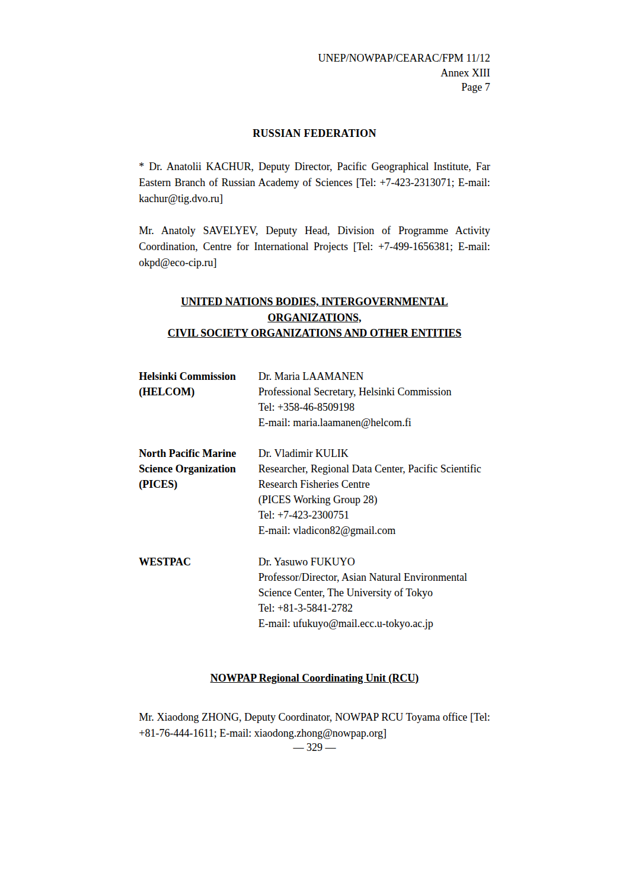UNEP/NOWPAP/CEARAC/FPM 11/12
Annex XIII
Page 7
RUSSIAN FEDERATION
* Dr. Anatolii KACHUR, Deputy Director, Pacific Geographical Institute, Far Eastern Branch of Russian Academy of Sciences [Tel: +7-423-2313071; E-mail: kachur@tig.dvo.ru]
Mr. Anatoly SAVELYEV, Deputy Head, Division of Programme Activity Coordination, Centre for International Projects [Tel: +7-499-1656381; E-mail: okpd@eco-cip.ru]
UNITED NATIONS BODIES, INTERGOVERNMENTAL ORGANIZATIONS,
CIVIL SOCIETY ORGANIZATIONS AND OTHER ENTITIES
| Helsinki Commission (HELCOM) | Dr. Maria LAAMANEN Professional Secretary, Helsinki Commission Tel: +358-46-8509198 E-mail: maria.laamanen@helcom.fi |
| North Pacific Marine Science Organization (PICES) | Dr. Vladimir KULIK Researcher, Regional Data Center, Pacific Scientific Research Fisheries Centre (PICES Working Group 28) Tel: +7-423-2300751 E-mail: vladicon82@gmail.com |
| WESTPAC | Dr. Yasuwo FUKUYO Professor/Director, Asian Natural Environmental Science Center, The University of Tokyo Tel: +81-3-5841-2782 E-mail: ufukuyo@mail.ecc.u-tokyo.ac.jp |
NOWPAP Regional Coordinating Unit (RCU)
Mr. Xiaodong ZHONG, Deputy Coordinator, NOWPAP RCU Toyama office [Tel: +81-76-444-1611; E-mail: xiaodong.zhong@nowpap.org]
— 329 —